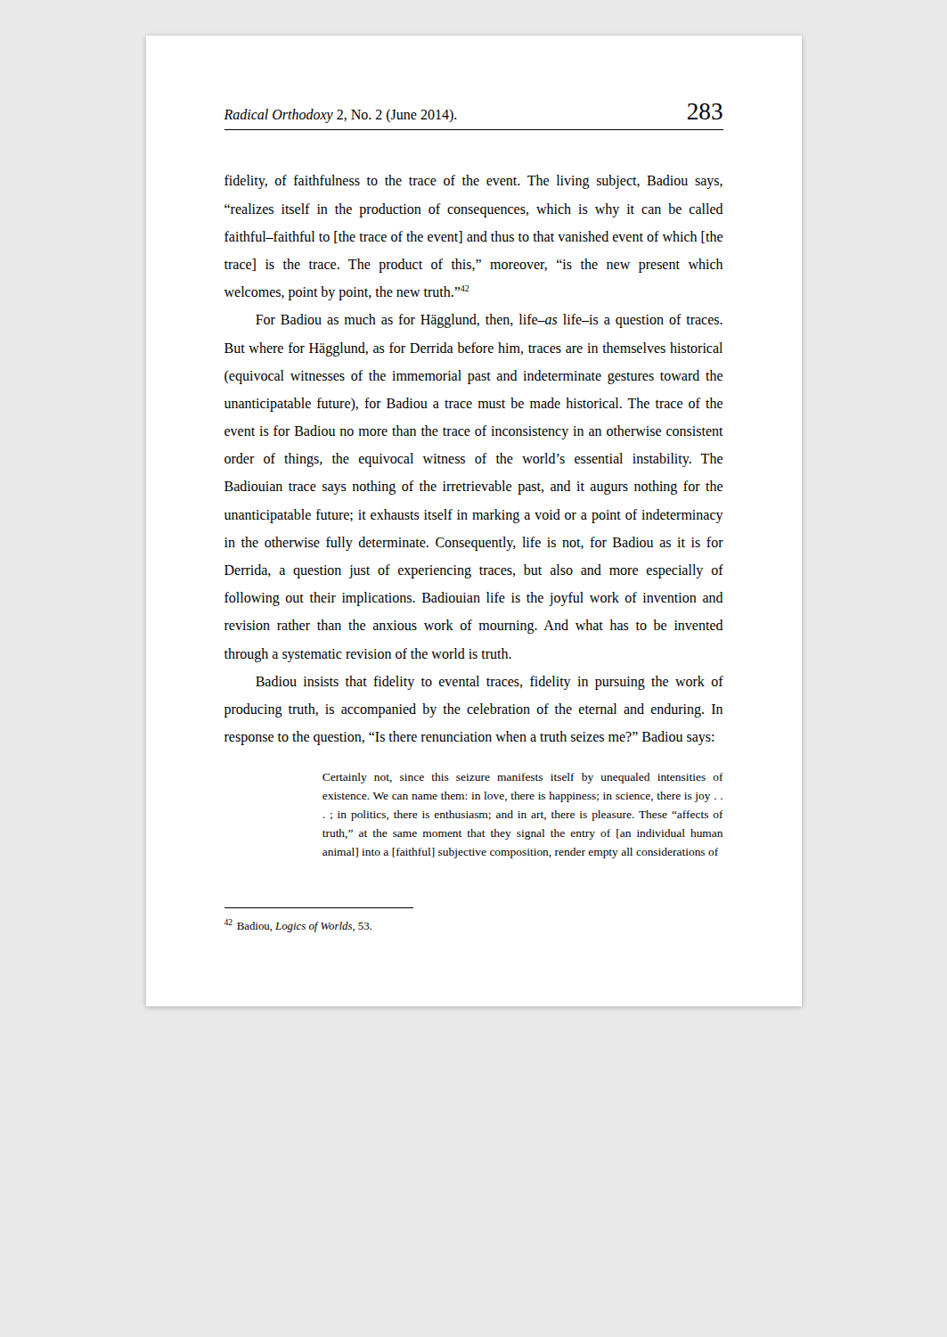Radical Orthodoxy 2, No. 2 (June 2014). 283
fidelity, of faithfulness to the trace of the event. The living subject, Badiou says, “realizes itself in the production of consequences, which is why it can be called faithful–faithful to [the trace of the event] and thus to that vanished event of which [the trace] is the trace. The product of this,” moreover, “is the new present which welcomes, point by point, the new truth.”42
For Badiou as much as for Hägglund, then, life–as life–is a question of traces. But where for Hägglund, as for Derrida before him, traces are in themselves historical (equivocal witnesses of the immemorial past and indeterminate gestures toward the unanticipatable future), for Badiou a trace must be made historical. The trace of the event is for Badiou no more than the trace of inconsistency in an otherwise consistent order of things, the equivocal witness of the world’s essential instability. The Badiouian trace says nothing of the irretrievable past, and it augurs nothing for the unanticipatable future; it exhausts itself in marking a void or a point of indeterminacy in the otherwise fully determinate. Consequently, life is not, for Badiou as it is for Derrida, a question just of experiencing traces, but also and more especially of following out their implications. Badiouian life is the joyful work of invention and revision rather than the anxious work of mourning. And what has to be invented through a systematic revision of the world is truth.
Badiou insists that fidelity to evental traces, fidelity in pursuing the work of producing truth, is accompanied by the celebration of the eternal and enduring. In response to the question, “Is there renunciation when a truth seizes me?” Badiou says:
Certainly not, since this seizure manifests itself by unequaled intensities of existence. We can name them: in love, there is happiness; in science, there is joy . . . ; in politics, there is enthusiasm; and in art, there is pleasure. These “affects of truth,” at the same moment that they signal the entry of [an individual human animal] into a [faithful] subjective composition, render empty all considerations of
42 Badiou, Logics of Worlds, 53.